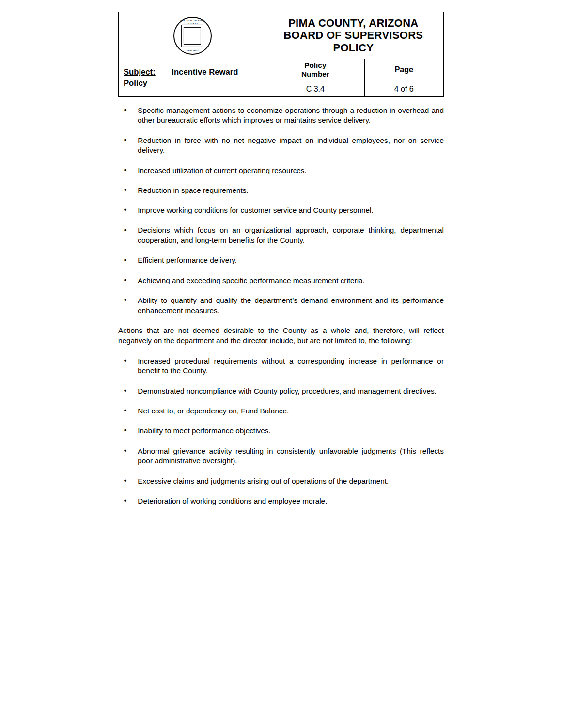| THE SEAL OF PIMA COUNTY ARIZONA | PIMA COUNTY, ARIZONA BOARD OF SUPERVISORS POLICY |
| Subject: Incentive Reward Policy | Policy Number | Page |
| C 3.4 | 4 of 6 |
Specific management actions to economize operations through a reduction in overhead and other bureaucratic efforts which improves or maintains service delivery.
Reduction in force with no net negative impact on individual employees, nor on service delivery.
Increased utilization of current operating resources.
Reduction in space requirements.
Improve working conditions for customer service and County personnel.
Decisions which focus on an organizational approach, corporate thinking, departmental cooperation, and long-term benefits for the County.
Efficient performance delivery.
Achieving and exceeding specific performance measurement criteria.
Ability to quantify and qualify the department’s demand environment and its performance enhancement measures.
Actions that are not deemed desirable to the County as a whole and, therefore, will reflect negatively on the department and the director include, but are not limited to, the following:
Increased procedural requirements without a corresponding increase in performance or benefit to the County.
Demonstrated noncompliance with County policy, procedures, and management directives.
Net cost to, or dependency on, Fund Balance.
Inability to meet performance objectives.
Abnormal grievance activity resulting in consistently unfavorable judgments (This reflects poor administrative oversight).
Excessive claims and judgments arising out of operations of the department.
Deterioration of working conditions and employee morale.